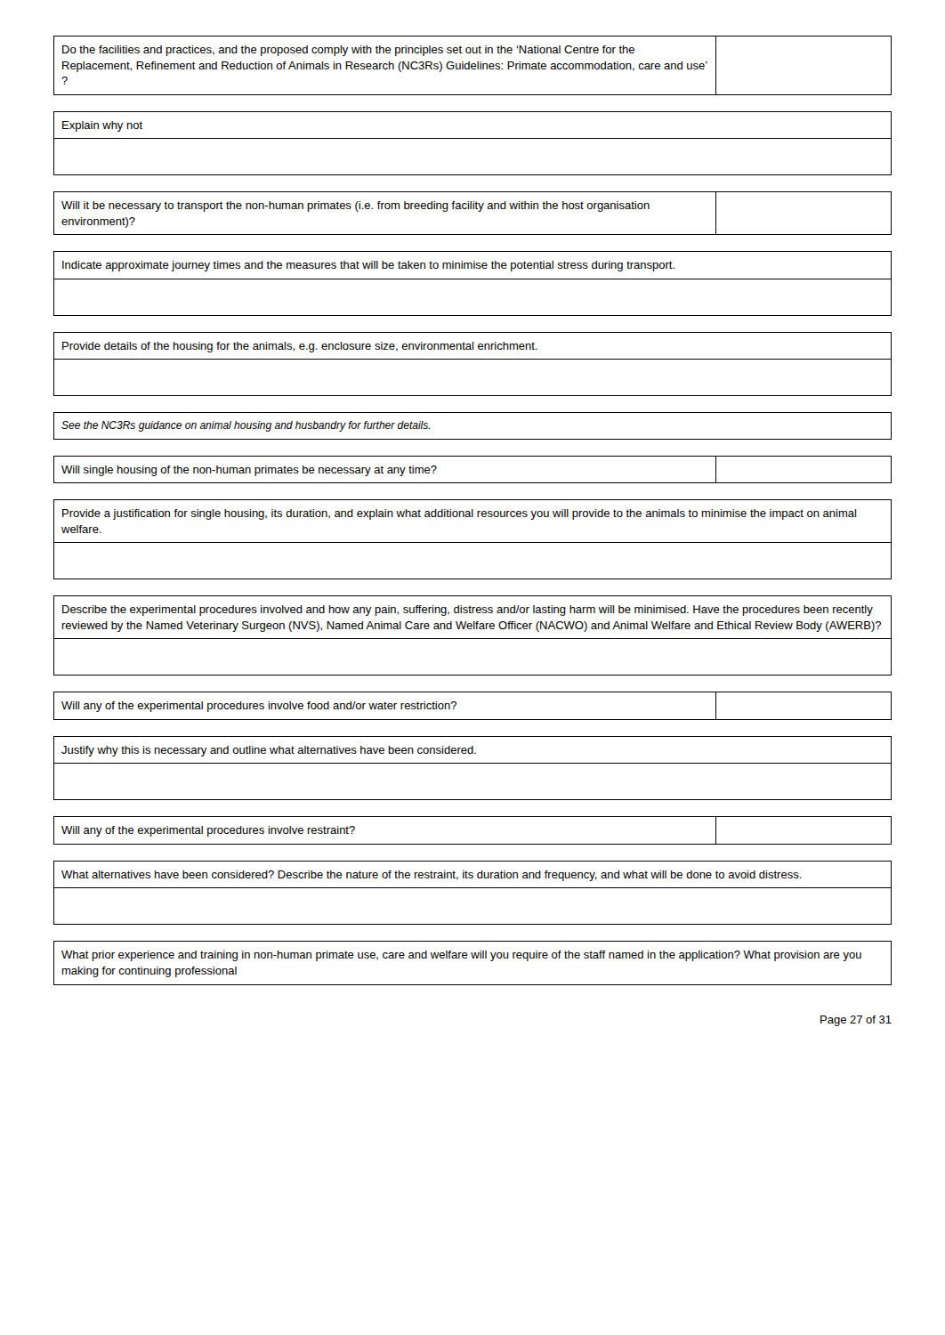| Do the facilities and practices, and the proposed comply with the principles set out in the ‘National Centre for the Replacement, Refinement and Reduction of Animals in Research (NC3Rs) Guidelines: Primate accommodation, care and use’ ? | |
| Explain why not |
| Will it be necessary to transport the non-human primates (i.e. from breeding facility and within the host organisation environment)? | |
| Indicate approximate journey times and the measures that will be taken to minimise the potential stress during transport. |
| Provide details of the housing for the animals, e.g. enclosure size, environmental enrichment. |
| See the NC3Rs guidance on animal housing and husbandry for further details. |
| Will single housing of the non-human primates be necessary at any time? | |
| Provide a justification for single housing, its duration, and explain what additional resources you will provide to the animals to minimise the impact on animal welfare. |
| Describe the experimental procedures involved and how any pain, suffering, distress and/or lasting harm will be minimised. Have the procedures been recently reviewed by the Named Veterinary Surgeon (NVS), Named Animal Care and Welfare Officer (NACWO) and Animal Welfare and Ethical Review Body (AWERB)? |
| Will any of the experimental procedures involve food and/or water restriction? | |
| Justify why this is necessary and outline what alternatives have been considered. |
| Will any of the experimental procedures involve restraint? | |
| What alternatives have been considered? Describe the nature of the restraint, its duration and frequency, and what will be done to avoid distress. |
| What prior experience and training in non-human primate use, care and welfare will you require of the staff named in the application? What provision are you making for continuing professional |
Page 27 of 31